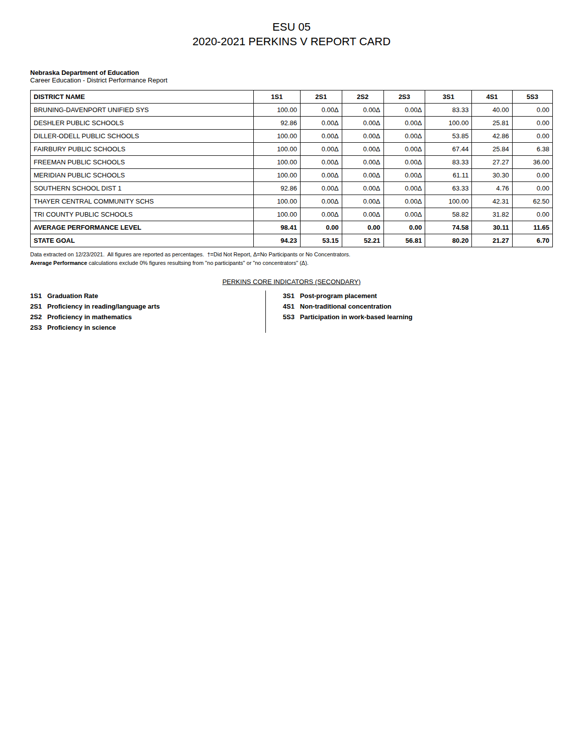ESU 05
2020-2021 PERKINS V REPORT CARD
Nebraska Department of Education
Career Education - District Performance Report
| DISTRICT NAME | 1S1 | 2S1 | 2S2 | 2S3 | 3S1 | 4S1 | 5S3 |
| --- | --- | --- | --- | --- | --- | --- | --- |
| BRUNING-DAVENPORT UNIFIED SYS | 100.00 | 0.00Δ | 0.00Δ | 0.00Δ | 83.33 | 40.00 | 0.00 |
| DESHLER PUBLIC SCHOOLS | 92.86 | 0.00Δ | 0.00Δ | 0.00Δ | 100.00 | 25.81 | 0.00 |
| DILLER-ODELL PUBLIC SCHOOLS | 100.00 | 0.00Δ | 0.00Δ | 0.00Δ | 53.85 | 42.86 | 0.00 |
| FAIRBURY PUBLIC SCHOOLS | 100.00 | 0.00Δ | 0.00Δ | 0.00Δ | 67.44 | 25.84 | 6.38 |
| FREEMAN PUBLIC SCHOOLS | 100.00 | 0.00Δ | 0.00Δ | 0.00Δ | 83.33 | 27.27 | 36.00 |
| MERIDIAN PUBLIC SCHOOLS | 100.00 | 0.00Δ | 0.00Δ | 0.00Δ | 61.11 | 30.30 | 0.00 |
| SOUTHERN SCHOOL DIST 1 | 92.86 | 0.00Δ | 0.00Δ | 0.00Δ | 63.33 | 4.76 | 0.00 |
| THAYER CENTRAL COMMUNITY SCHS | 100.00 | 0.00Δ | 0.00Δ | 0.00Δ | 100.00 | 42.31 | 62.50 |
| TRI COUNTY PUBLIC SCHOOLS | 100.00 | 0.00Δ | 0.00Δ | 0.00Δ | 58.82 | 31.82 | 0.00 |
| AVERAGE PERFORMANCE LEVEL | 98.41 | 0.00 | 0.00 | 0.00 | 74.58 | 30.11 | 11.65 |
| STATE GOAL | 94.23 | 53.15 | 52.21 | 56.81 | 80.20 | 21.27 | 6.70 |
Data extracted on 12/23/2021. All figures are reported as percentages. †=Did Not Report, Δ=No Participants or No Concentrators.
Average Performance calculations exclude 0% figures resultsing from "no participants" or "no concentrators" (Δ).
PERKINS CORE INDICATORS (SECONDARY)
| 1S1 Graduation Rate | | 3S1 Post-program placement |
| 2S1 Proficiency in reading/language arts | | 4S1 Non-traditional concentration |
| 2S2 Proficiency in mathematics | | 5S3 Participation in work-based learning |
| 2S3 Proficiency in science | | |